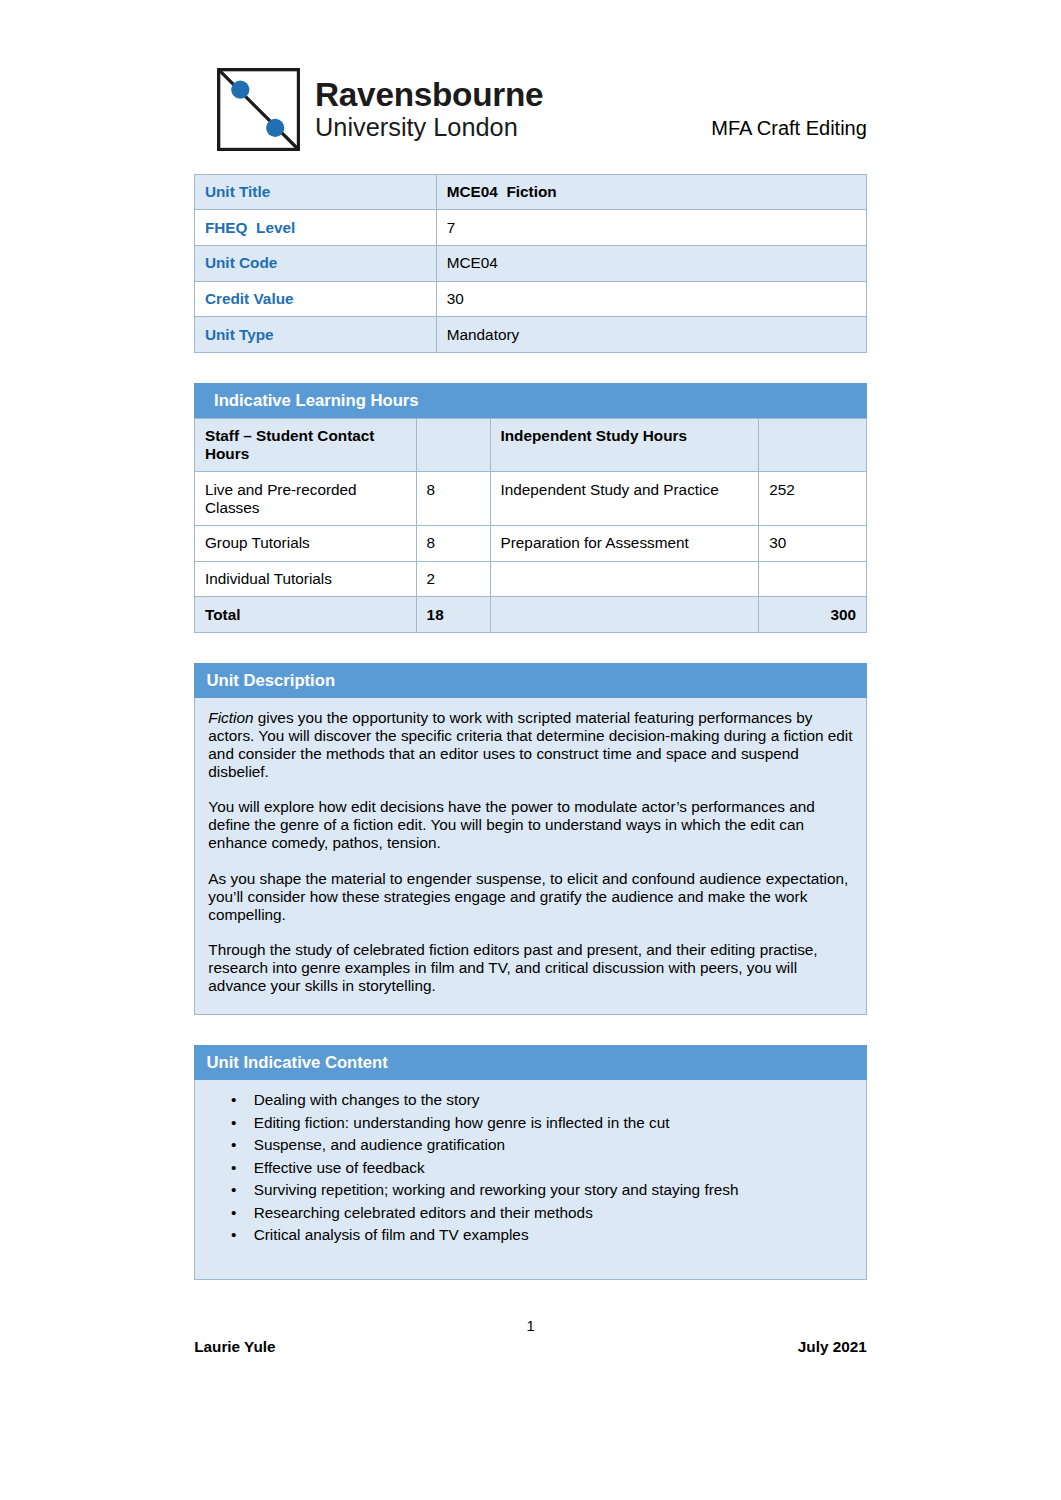Ravensbourne University London
MFA Craft Editing
| Unit Title | MCE04 Fiction |
| FHEQ Level | 7 |
| Unit Code | MCE04 |
| Credit Value | 30 |
| Unit Type | Mandatory |
Indicative Learning Hours
| Staff – Student Contact Hours | | Independent Study Hours | |
| Live and Pre-recorded Classes | 8 | Independent Study and Practice | 252 |
| Group Tutorials | 8 | Preparation for Assessment | 30 |
| Individual Tutorials | 2 | | |
| Total | 18 | | 300 |
Unit Description
Fiction gives you the opportunity to work with scripted material featuring performances by actors. You will discover the specific criteria that determine decision-making during a fiction edit and consider the methods that an editor uses to construct time and space and suspend disbelief.
You will explore how edit decisions have the power to modulate actor’s performances and define the genre of a fiction edit. You will begin to understand ways in which the edit can enhance comedy, pathos, tension.
As you shape the material to engender suspense, to elicit and confound audience expectation, you’ll consider how these strategies engage and gratify the audience and make the work compelling.
Through the study of celebrated fiction editors past and present, and their editing practise, research into genre examples in film and TV, and critical discussion with peers, you will advance your skills in storytelling.
Unit Indicative Content
Dealing with changes to the story
Editing fiction: understanding how genre is inflected in the cut
Suspense, and audience gratification
Effective use of feedback
Surviving repetition; working and reworking your story and staying fresh
Researching celebrated editors and their methods
Critical analysis of film and TV examples
1
Laurie Yule
July 2021